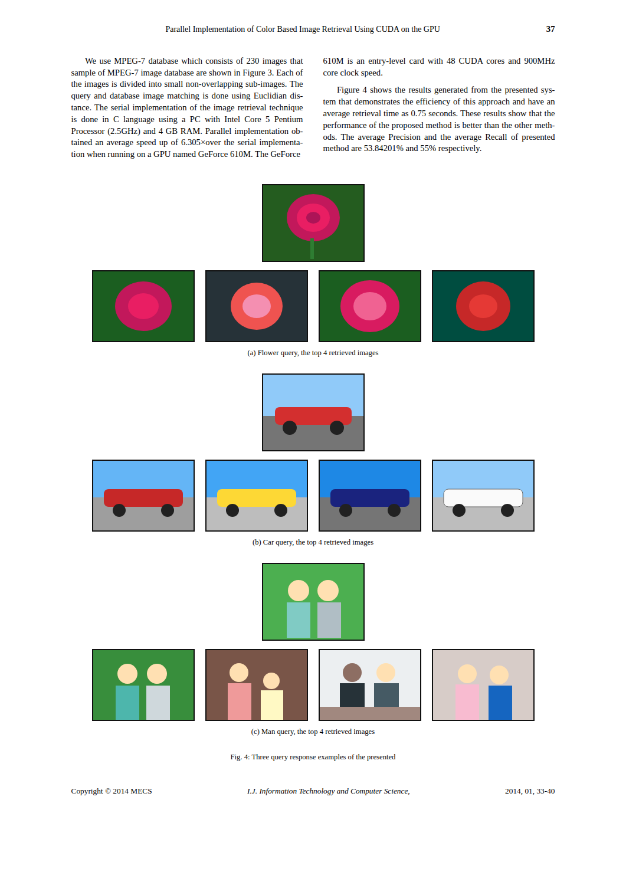Parallel Implementation of Color Based Image Retrieval Using CUDA on the GPU 37
We use MPEG-7 database which consists of 230 images that sample of MPEG-7 image database are shown in Figure 3. Each of the images is divided into small non-overlapping sub-images. The query and database image matching is done using Euclidian distance. The serial implementation of the image retrieval technique is done in C language using a PC with Intel Core 5 Pentium Processor (2.5GHz) and 4 GB RAM. Parallel implementation obtained an average speed up of 6.305×over the serial implementation when running on a GPU named GeForce 610M. The GeForce
610M is an entry-level card with 48 CUDA cores and 900MHz core clock speed.
Figure 4 shows the results generated from the presented system that demonstrates the efficiency of this approach and have an average retrieval time as 0.75 seconds. These results show that the performance of the proposed method is better than the other methods. The average Precision and the average Recall of presented method are 53.84201% and 55% respectively.
(a) Flower query, the top 4 retrieved images
(b) Car query, the top 4 retrieved images
(c) Man query, the top 4 retrieved images
Fig. 4: Three query response examples of the presented
Copyright © 2014 MECS I.J. Information Technology and Computer Science, 2014, 01, 33-40